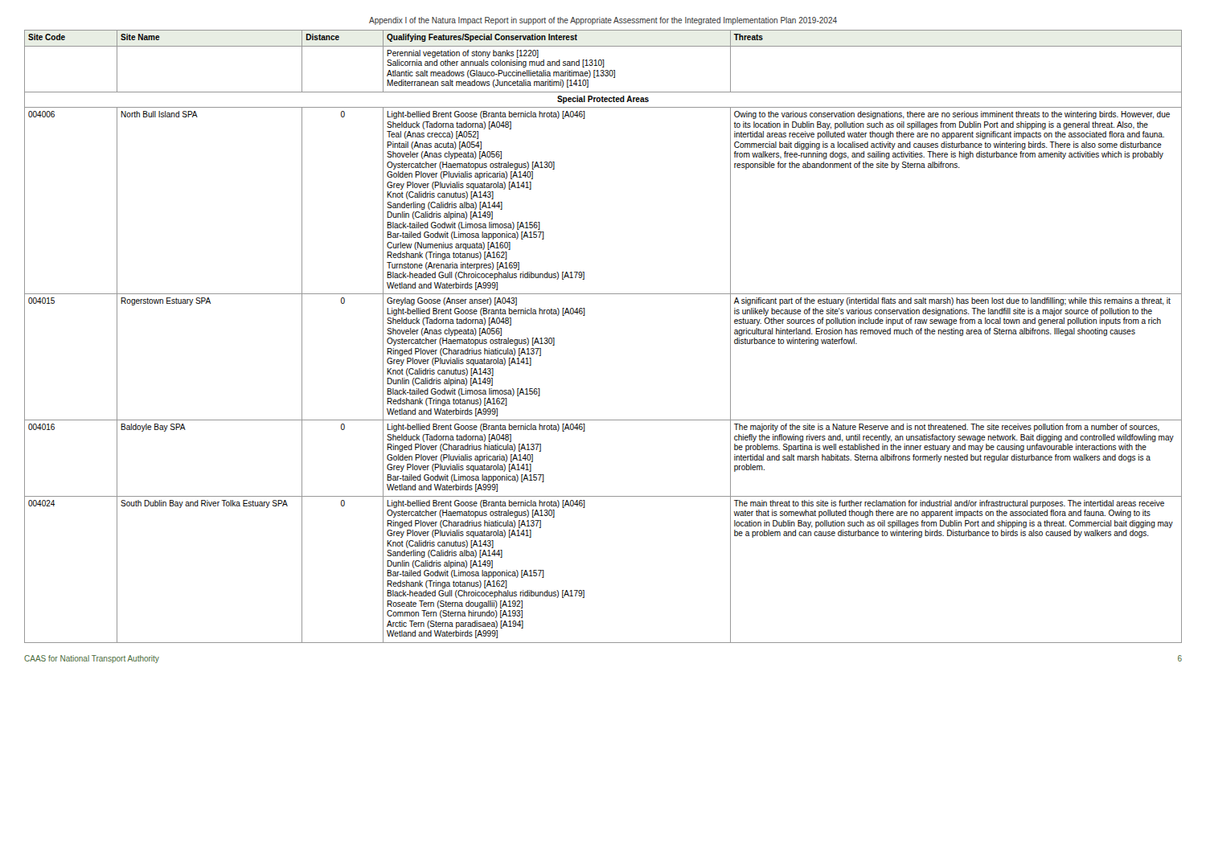Appendix I of the Natura Impact Report in support of the Appropriate Assessment for the Integrated Implementation Plan 2019-2024
| Site Code | Site Name | Distance | Qualifying Features/Special Conservation Interest | Threats |
| --- | --- | --- | --- | --- |
| | | | Perennial vegetation of stony banks [1220] Salicornia and other annuals colonising mud and sand [1310] Atlantic salt meadows (Glauco-Puccinellietalia maritimae) [1330] Mediterranean salt meadows (Juncetalia maritimi) [1410] | |
| Special Protected Areas |
| 004006 | North Bull Island SPA | 0 | Light-bellied Brent Goose (Branta bernicla hrota) [A046] Shelduck (Tadorna tadorna) [A048] Teal (Anas crecca) [A052] Pintail (Anas acuta) [A054] Shoveler (Anas clypeata) [A056] Oystercatcher (Haematopus ostralegus) [A130] Golden Plover (Pluvialis apricaria) [A140] Grey Plover (Pluvialis squatarola) [A141] Knot (Calidris canutus) [A143] Sanderling (Calidris alba) [A144] Dunlin (Calidris alpina) [A149] Black-tailed Godwit (Limosa limosa) [A156] Bar-tailed Godwit (Limosa lapponica) [A157] Curlew (Numenius arquata) [A160] Redshank (Tringa totanus) [A162] Turnstone (Arenaria interpres) [A169] Black-headed Gull (Chroicocephalus ridibundus) [A179] Wetland and Waterbirds [A999] | Owing to the various conservation designations, there are no serious imminent threats to the wintering birds. However, due to its location in Dublin Bay, pollution such as oil spillages from Dublin Port and shipping is a general threat. Also, the intertidal areas receive polluted water though there are no apparent significant impacts on the associated flora and fauna. Commercial bait digging is a localised activity and causes disturbance to wintering birds. There is also some disturbance from walkers, free-running dogs, and sailing activities. There is high disturbance from amenity activities which is probably responsible for the abandonment of the site by Sterna albifrons. |
| 004015 | Rogerstown Estuary SPA | 0 | Greylag Goose (Anser anser) [A043] Light-bellied Brent Goose (Branta bernicla hrota) [A046] Shelduck (Tadorna tadorna) [A048] Shoveler (Anas clypeata) [A056] Oystercatcher (Haematopus ostralegus) [A130] Ringed Plover (Charadrius hiaticula) [A137] Grey Plover (Pluvialis squatarola) [A141] Knot (Calidris canutus) [A143] Dunlin (Calidris alpina) [A149] Black-tailed Godwit (Limosa limosa) [A156] Redshank (Tringa totanus) [A162] Wetland and Waterbirds [A999] | A significant part of the estuary (intertidal flats and salt marsh) has been lost due to landfilling; while this remains a threat, it is unlikely because of the site's various conservation designations. The landfill site is a major source of pollution to the estuary. Other sources of pollution include input of raw sewage from a local town and general pollution inputs from a rich agricultural hinterland. Erosion has removed much of the nesting area of Sterna albifrons. Illegal shooting causes disturbance to wintering waterfowl. |
| 004016 | Baldoyle Bay SPA | 0 | Light-bellied Brent Goose (Branta bernicla hrota) [A046] Shelduck (Tadorna tadorna) [A048] Ringed Plover (Charadrius hiaticula) [A137] Golden Plover (Pluvialis apricaria) [A140] Grey Plover (Pluvialis squatarola) [A141] Bar-tailed Godwit (Limosa lapponica) [A157] Wetland and Waterbirds [A999] | The majority of the site is a Nature Reserve and is not threatened. The site receives pollution from a number of sources, chiefly the inflowing rivers and, until recently, an unsatisfactory sewage network. Bait digging and controlled wildfowling may be problems. Spartina is well established in the inner estuary and may be causing unfavourable interactions with the intertidal and salt marsh habitats. Sterna albifrons formerly nested but regular disturbance from walkers and dogs is a problem. |
| 004024 | South Dublin Bay and River Tolka Estuary SPA | 0 | Light-bellied Brent Goose (Branta bernicla hrota) [A046] Oystercatcher (Haematopus ostralegus) [A130] Ringed Plover (Charadrius hiaticula) [A137] Grey Plover (Pluvialis squatarola) [A141] Knot (Calidris canutus) [A143] Sanderling (Calidris alba) [A144] Dunlin (Calidris alpina) [A149] Bar-tailed Godwit (Limosa lapponica) [A157] Redshank (Tringa totanus) [A162] Black-headed Gull (Chroicocephalus ridibundus) [A179] Roseate Tern (Sterna dougallii) [A192] Common Tern (Sterna hirundo) [A193] Arctic Tern (Sterna paradisaea) [A194] Wetland and Waterbirds [A999] | The main threat to this site is further reclamation for industrial and/or infrastructural purposes. The intertidal areas receive water that is somewhat polluted though there are no apparent impacts on the associated flora and fauna. Owing to its location in Dublin Bay, pollution such as oil spillages from Dublin Port and shipping is a threat. Commercial bait digging may be a problem and can cause disturbance to wintering birds. Disturbance to birds is also caused by walkers and dogs. |
CAAS for National Transport Authority
6